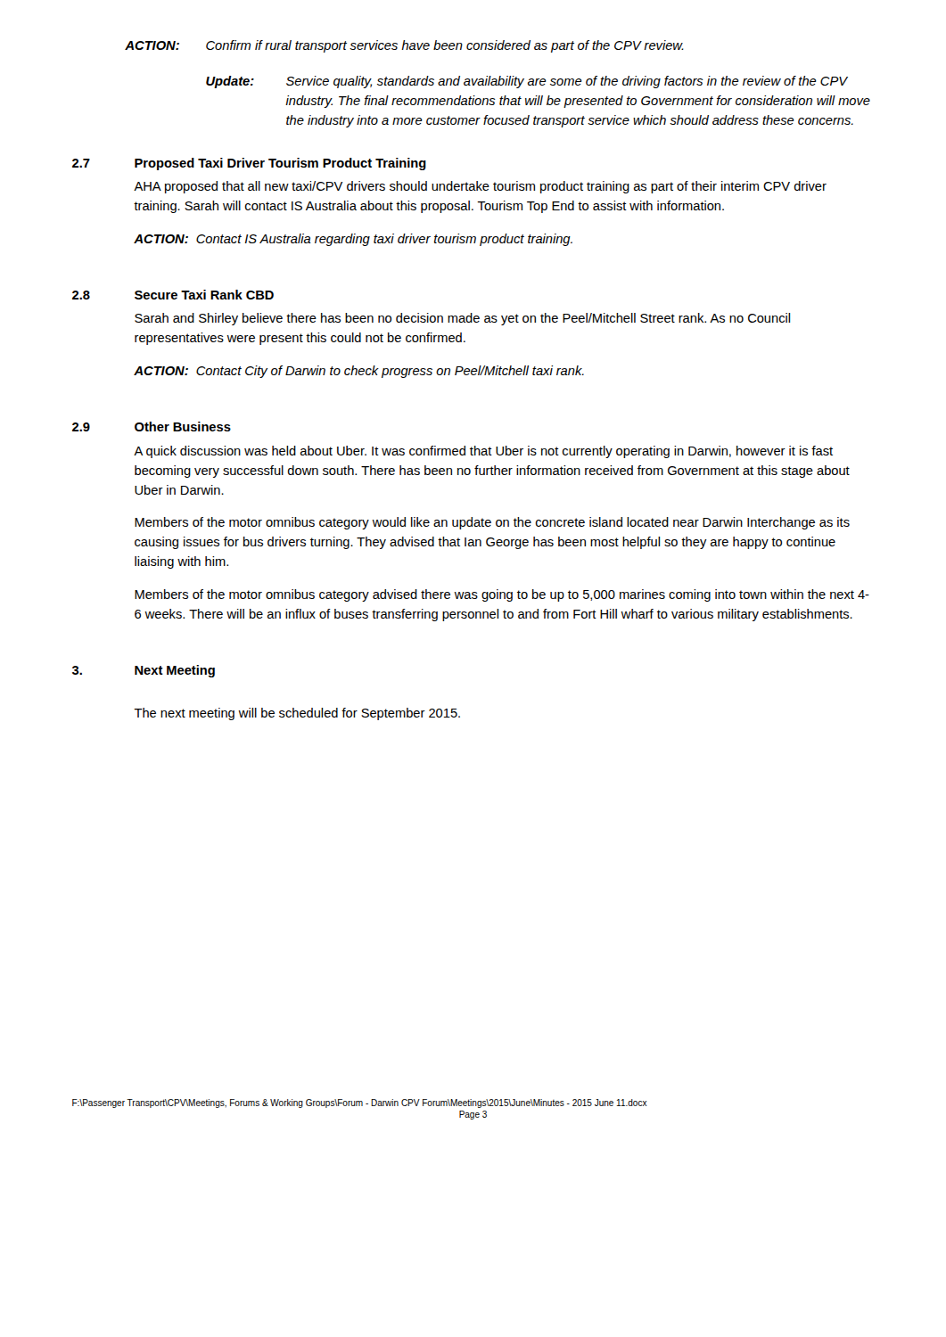ACTION:
Confirm if rural transport services have been considered as part of the CPV review.
Update:
Service quality, standards and availability are some of the driving factors in the review of the CPV industry. The final recommendations that will be presented to Government for consideration will move the industry into a more customer focused transport service which should address these concerns.
2.7
Proposed Taxi Driver Tourism Product Training
AHA proposed that all new taxi/CPV drivers should undertake tourism product training as part of their interim CPV driver training. Sarah will contact IS Australia about this proposal. Tourism Top End to assist with information.
ACTION: Contact IS Australia regarding taxi driver tourism product training.
2.8
Secure Taxi Rank CBD
Sarah and Shirley believe there has been no decision made as yet on the Peel/Mitchell Street rank. As no Council representatives were present this could not be confirmed.
ACTION: Contact City of Darwin to check progress on Peel/Mitchell taxi rank.
2.9
Other Business
A quick discussion was held about Uber. It was confirmed that Uber is not currently operating in Darwin, however it is fast becoming very successful down south. There has been no further information received from Government at this stage about Uber in Darwin.
Members of the motor omnibus category would like an update on the concrete island located near Darwin Interchange as its causing issues for bus drivers turning. They advised that Ian George has been most helpful so they are happy to continue liaising with him.
Members of the motor omnibus category advised there was going to be up to 5,000 marines coming into town within the next 4-6 weeks. There will be an influx of buses transferring personnel to and from Fort Hill wharf to various military establishments.
3.
Next Meeting
The next meeting will be scheduled for September 2015.
F:\Passenger Transport\CPV\Meetings, Forums & Working Groups\Forum - Darwin CPV Forum\Meetings\2015\June\Minutes - 2015 June 11.docx
Page 3